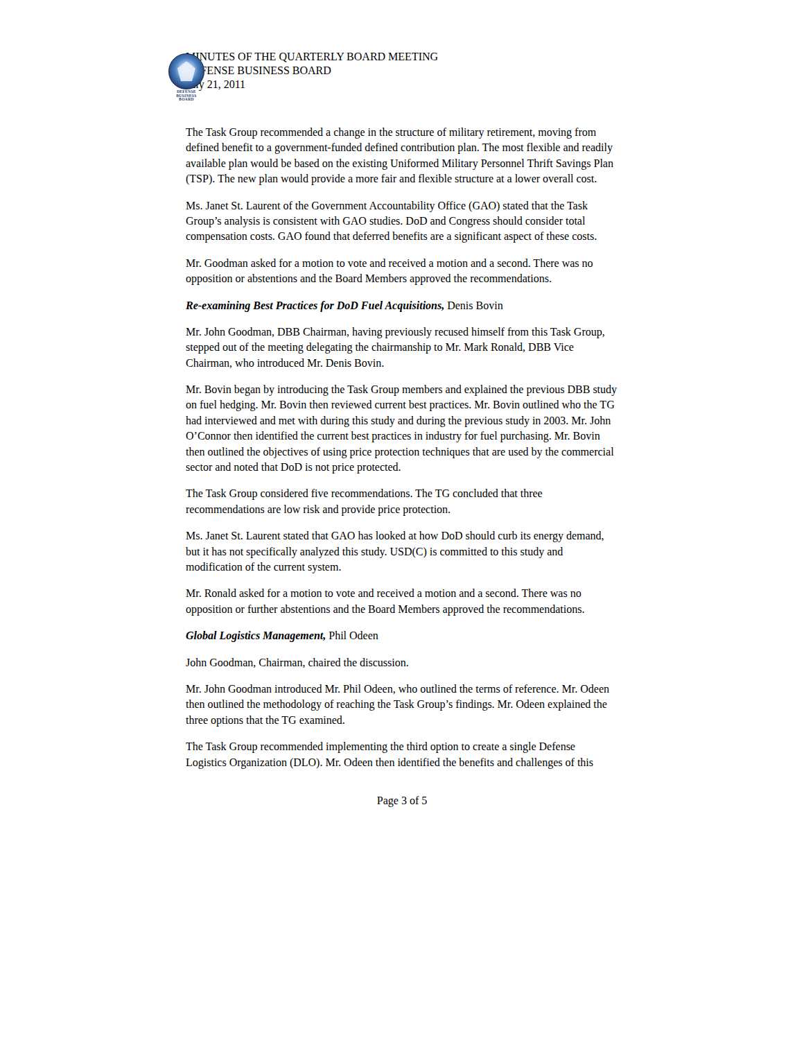Defense
Business
Board
MINUTES OF THE QUARTERLY BOARD MEETING
DEFENSE BUSINESS BOARD
July 21, 2011
The Task Group recommended a change in the structure of military retirement, moving from defined benefit to a government-funded defined contribution plan. The most flexible and readily available plan would be based on the existing Uniformed Military Personnel Thrift Savings Plan (TSP). The new plan would provide a more fair and flexible structure at a lower overall cost.
Ms. Janet St. Laurent of the Government Accountability Office (GAO) stated that the Task Group’s analysis is consistent with GAO studies. DoD and Congress should consider total compensation costs. GAO found that deferred benefits are a significant aspect of these costs.
Mr. Goodman asked for a motion to vote and received a motion and a second. There was no opposition or abstentions and the Board Members approved the recommendations.
Re-examining Best Practices for DoD Fuel Acquisitions, Denis Bovin
Mr. John Goodman, DBB Chairman, having previously recused himself from this Task Group, stepped out of the meeting delegating the chairmanship to Mr. Mark Ronald, DBB Vice Chairman, who introduced Mr. Denis Bovin.
Mr. Bovin began by introducing the Task Group members and explained the previous DBB study on fuel hedging. Mr. Bovin then reviewed current best practices. Mr. Bovin outlined who the TG had interviewed and met with during this study and during the previous study in 2003. Mr. John O’Connor then identified the current best practices in industry for fuel purchasing. Mr. Bovin then outlined the objectives of using price protection techniques that are used by the commercial sector and noted that DoD is not price protected.
The Task Group considered five recommendations. The TG concluded that three recommendations are low risk and provide price protection.
Ms. Janet St. Laurent stated that GAO has looked at how DoD should curb its energy demand, but it has not specifically analyzed this study. USD(C) is committed to this study and modification of the current system.
Mr. Ronald asked for a motion to vote and received a motion and a second. There was no opposition or further abstentions and the Board Members approved the recommendations.
Global Logistics Management, Phil Odeen
John Goodman, Chairman, chaired the discussion.
Mr. John Goodman introduced Mr. Phil Odeen, who outlined the terms of reference. Mr. Odeen then outlined the methodology of reaching the Task Group’s findings. Mr. Odeen explained the three options that the TG examined.
The Task Group recommended implementing the third option to create a single Defense Logistics Organization (DLO). Mr. Odeen then identified the benefits and challenges of this
Page 3 of 5